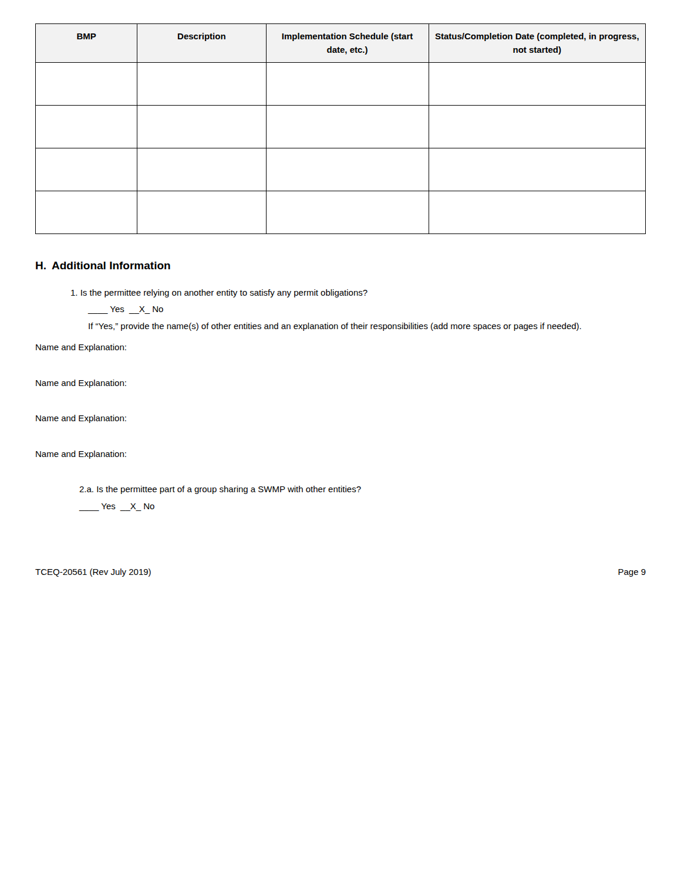| BMP | Description | Implementation Schedule (start date, etc.) | Status/Completion Date (completed, in progress, not started) |
| --- | --- | --- | --- |
H. Additional Information
1. Is the permittee relying on another entity to satisfy any permit obligations?
____ Yes __X_ No
If “Yes,” provide the name(s) of other entities and an explanation of their responsibilities (add more spaces or pages if needed).
Name and Explanation:
Name and Explanation:
Name and Explanation:
Name and Explanation:
2.a. Is the permittee part of a group sharing a SWMP with other entities?
____ Yes __X_ No
TCEQ-20561 (Rev July 2019) Page 9